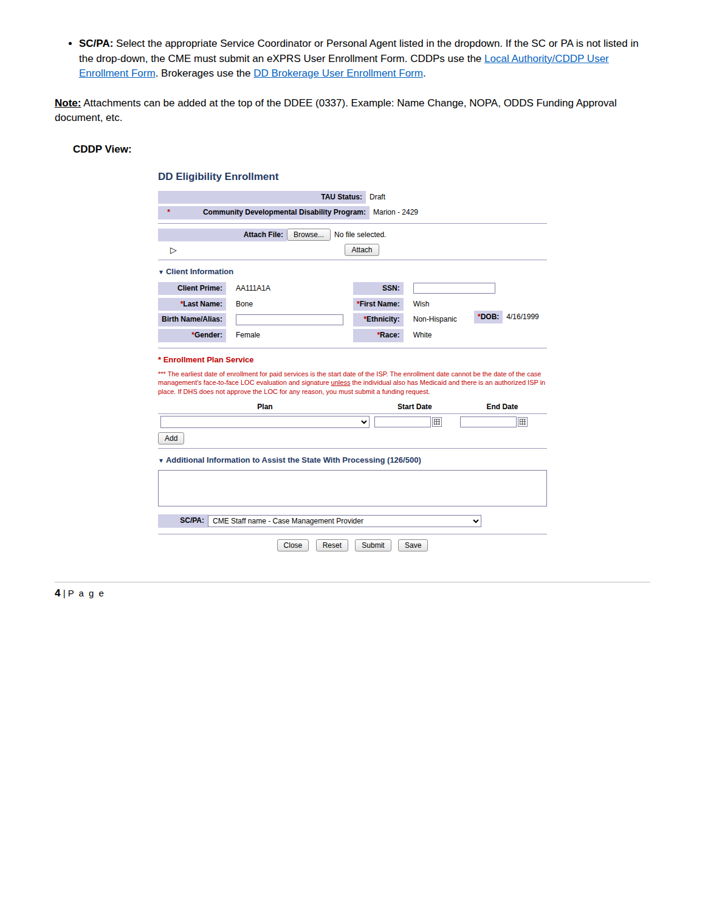SC/PA: Select the appropriate Service Coordinator or Personal Agent listed in the dropdown. If the SC or PA is not listed in the drop-down, the CME must submit an eXPRS User Enrollment Form. CDDPs use the Local Authority/CDDP User Enrollment Form. Brokerages use the DD Brokerage User Enrollment Form.
Note: Attachments can be added at the top of the DDEE (0337). Example: Name Change, NOPA, ODDS Funding Approval document, etc.
CDDP View:
DD Eligibility Enrollment
TAU Status: Draft
* Community Developmental Disability Program: Marion - 2429
Attach File: Browse... No file selected.
▷ Attach
▼Client Information
Client Prime: AA111A1A SSN: *Last Name: Bone *First Name: Wish Birth Name/Alias: *Ethnicity: Non-Hispanic *Gender: Female *Race: White
*DOB: 4/16/1999
* Enrollment Plan Service
*** The earliest date of enrollment for paid services is the start date of the ISP. The enrollment date cannot be the date of the case management's face-to-face LOC evaluation and signature unless the individual also has Medicaid and there is an authorized ISP in place. If DHS does not approve the LOC for any reason, you must submit a funding request.
| Plan | Start Date | End Date |
| --- | --- | --- |
Add
▼Additional Information to Assist the State With Processing (126/500)
SC/PA: CME Staff name - Case Management Provider
Close Reset Submit Save
4 | P a g e